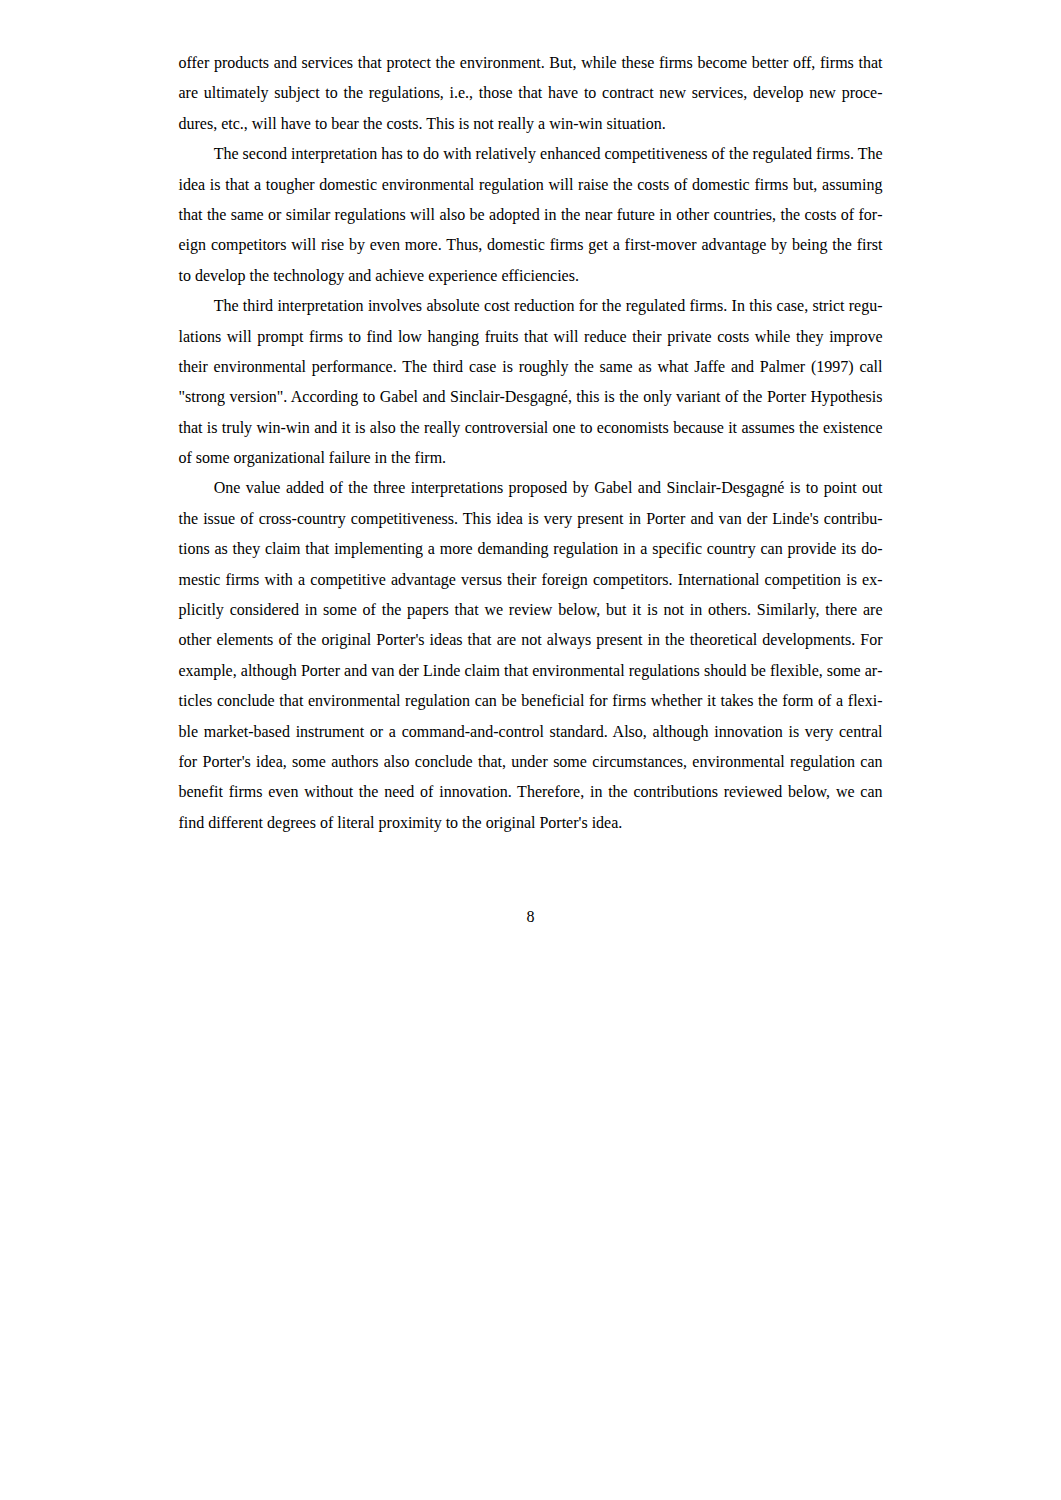offer products and services that protect the environment. But, while these firms become better off, firms that are ultimately subject to the regulations, i.e., those that have to contract new services, develop new procedures, etc., will have to bear the costs. This is not really a win-win situation.
The second interpretation has to do with relatively enhanced competitiveness of the regulated firms. The idea is that a tougher domestic environmental regulation will raise the costs of domestic firms but, assuming that the same or similar regulations will also be adopted in the near future in other countries, the costs of foreign competitors will rise by even more. Thus, domestic firms get a first-mover advantage by being the first to develop the technology and achieve experience efficiencies.
The third interpretation involves absolute cost reduction for the regulated firms. In this case, strict regulations will prompt firms to find low hanging fruits that will reduce their private costs while they improve their environmental performance. The third case is roughly the same as what Jaffe and Palmer (1997) call "strong version". According to Gabel and Sinclair-Desgagné, this is the only variant of the Porter Hypothesis that is truly win-win and it is also the really controversial one to economists because it assumes the existence of some organizational failure in the firm.
One value added of the three interpretations proposed by Gabel and Sinclair-Desgagné is to point out the issue of cross-country competitiveness. This idea is very present in Porter and van der Linde's contributions as they claim that implementing a more demanding regulation in a specific country can provide its domestic firms with a competitive advantage versus their foreign competitors. International competition is explicitly considered in some of the papers that we review below, but it is not in others. Similarly, there are other elements of the original Porter's ideas that are not always present in the theoretical developments. For example, although Porter and van der Linde claim that environmental regulations should be flexible, some articles conclude that environmental regulation can be beneficial for firms whether it takes the form of a flexible market-based instrument or a command-and-control standard. Also, although innovation is very central for Porter's idea, some authors also conclude that, under some circumstances, environmental regulation can benefit firms even without the need of innovation. Therefore, in the contributions reviewed below, we can find different degrees of literal proximity to the original Porter's idea.
8